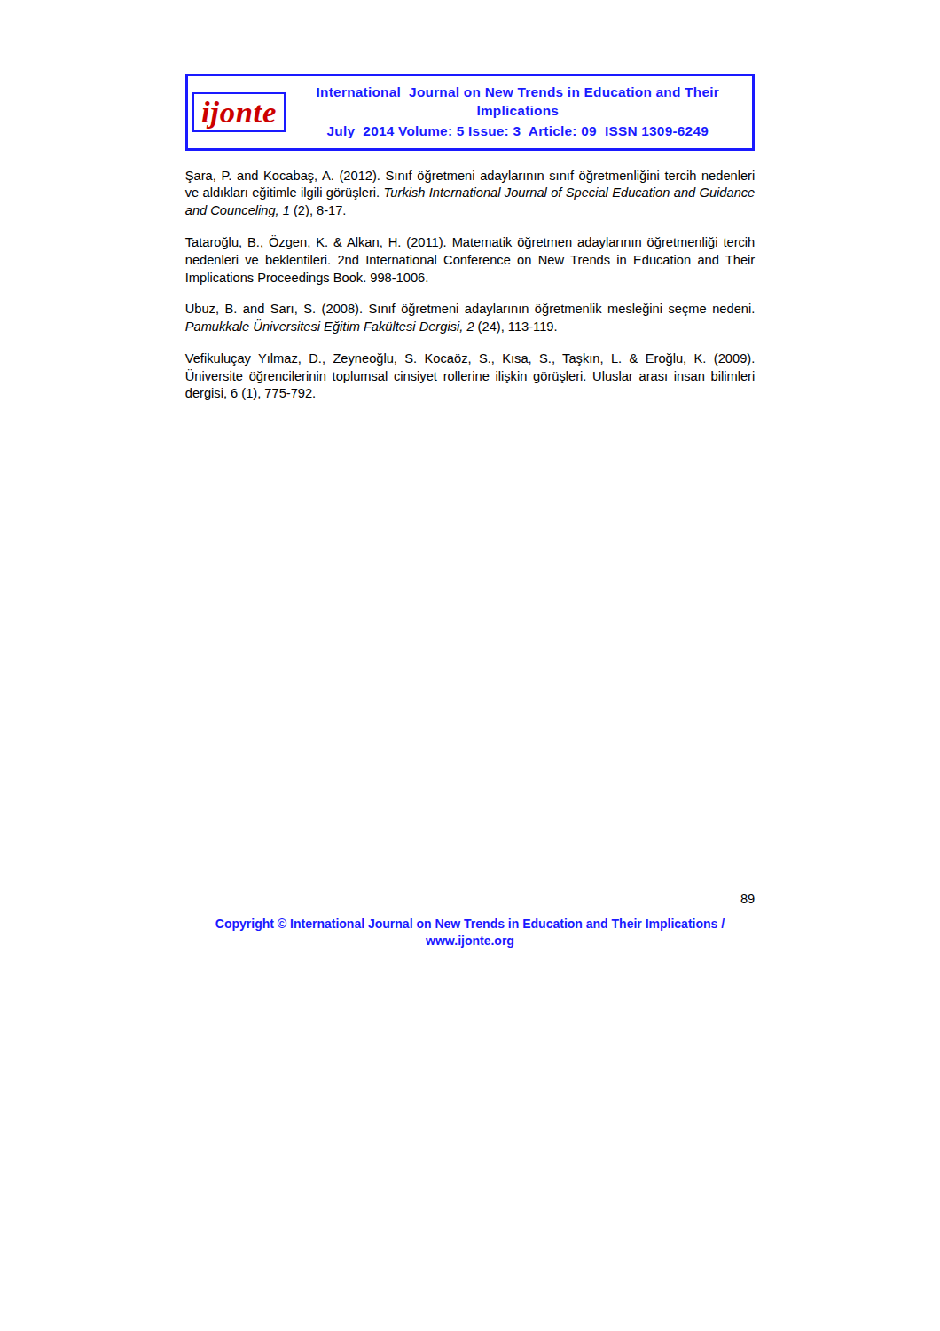ijonte
International Journal on New Trends in Education and Their Implications
July 2014 Volume: 5 Issue: 3 Article: 09 ISSN 1309-6249
Şara, P. and Kocabaş, A. (2012). Sınıf öğretmeni adaylarının sınıf öğretmenliğini tercih nedenleri ve aldıkları eğitimle ilgili görüşleri. Turkish International Journal of Special Education and Guidance and Counceling, 1 (2), 8-17.
Tataroğlu, B., Özgen, K. & Alkan, H. (2011). Matematik öğretmen adaylarının öğretmenliği tercih nedenleri ve beklentileri. 2nd International Conference on New Trends in Education and Their Implications Proceedings Book. 998-1006.
Ubuz, B. and Sarı, S. (2008). Sınıf öğretmeni adaylarının öğretmenlik mesleğini seçme nedeni. Pamukkale Üniversitesi Eğitim Fakültesi Dergisi, 2 (24), 113-119.
Vefikuluçay Yılmaz, D., Zeyneoğlu, S. Kocaöz, S., Kısa, S., Taşkın, L. & Eroğlu, K. (2009). Üniversite öğrencilerinin toplumsal cinsiyet rollerine ilişkin görüşleri. Uluslar arası insan bilimleri dergisi, 6 (1), 775-792.
89
Copyright © International Journal on New Trends in Education and Their Implications / www.ijonte.org